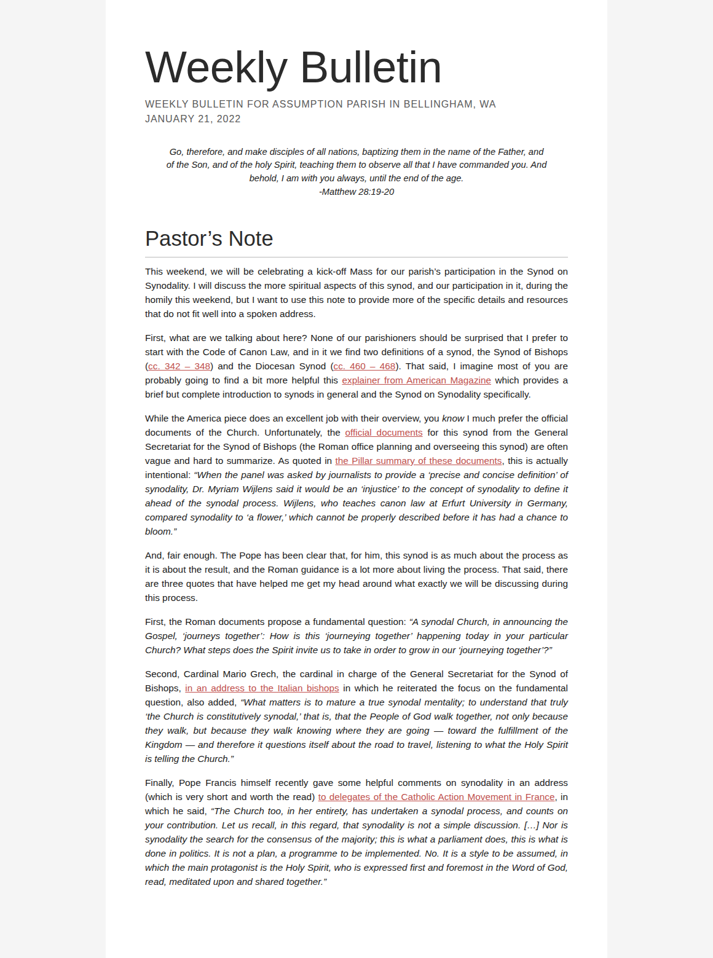Weekly Bulletin
Weekly Bulletin for Assumption Parish in Bellingham, WA
January 21, 2022
Go, therefore, and make disciples of all nations, baptizing them in the name of the Father, and of the Son, and of the holy Spirit, teaching them to observe all that I have commanded you. And behold, I am with you always, until the end of the age. -Matthew 28:19-20
Pastor’s Note
This weekend, we will be celebrating a kick-off Mass for our parish’s participation in the Synod on Synodality. I will discuss the more spiritual aspects of this synod, and our participation in it, during the homily this weekend, but I want to use this note to provide more of the specific details and resources that do not fit well into a spoken address.
First, what are we talking about here? None of our parishioners should be surprised that I prefer to start with the Code of Canon Law, and in it we find two definitions of a synod, the Synod of Bishops (cc. 342 – 348) and the Diocesan Synod (cc. 460 – 468). That said, I imagine most of you are probably going to find a bit more helpful this explainer from American Magazine which provides a brief but complete introduction to synods in general and the Synod on Synodality specifically.
While the America piece does an excellent job with their overview, you know I much prefer the official documents of the Church. Unfortunately, the official documents for this synod from the General Secretariat for the Synod of Bishops (the Roman office planning and overseeing this synod) are often vague and hard to summarize. As quoted in the Pillar summary of these documents, this is actually intentional: “When the panel was asked by journalists to provide a ‘precise and concise definition’ of synodality, Dr. Myriam Wijlens said it would be an ‘injustice’ to the concept of synodality to define it ahead of the synodal process. Wijlens, who teaches canon law at Erfurt University in Germany, compared synodality to ‘a flower,’ which cannot be properly described before it has had a chance to bloom.”
And, fair enough. The Pope has been clear that, for him, this synod is as much about the process as it is about the result, and the Roman guidance is a lot more about living the process. That said, there are three quotes that have helped me get my head around what exactly we will be discussing during this process.
First, the Roman documents propose a fundamental question: “A synodal Church, in announcing the Gospel, ‘journeys together’: How is this ‘journeying together’ happening today in your particular Church? What steps does the Spirit invite us to take in order to grow in our ‘journeying together’?”
Second, Cardinal Mario Grech, the cardinal in charge of the General Secretariat for the Synod of Bishops, in an address to the Italian bishops in which he reiterated the focus on the fundamental question, also added, “What matters is to mature a true synodal mentality; to understand that truly ‘the Church is constitutively synodal,’ that is, that the People of God walk together, not only because they walk, but because they walk knowing where they are going — toward the fulfillment of the Kingdom — and therefore it questions itself about the road to travel, listening to what the Holy Spirit is telling the Church.”
Finally, Pope Francis himself recently gave some helpful comments on synodality in an address (which is very short and worth the read) to delegates of the Catholic Action Movement in France, in which he said, “The Church too, in her entirety, has undertaken a synodal process, and counts on your contribution. Let us recall, in this regard, that synodality is not a simple discussion. […] Nor is synodality the search for the consensus of the majority; this is what a parliament does, this is what is done in politics. It is not a plan, a programme to be implemented. No. It is a style to be assumed, in which the main protagonist is the Holy Spirit, who is expressed first and foremost in the Word of God, read, meditated upon and shared together.”